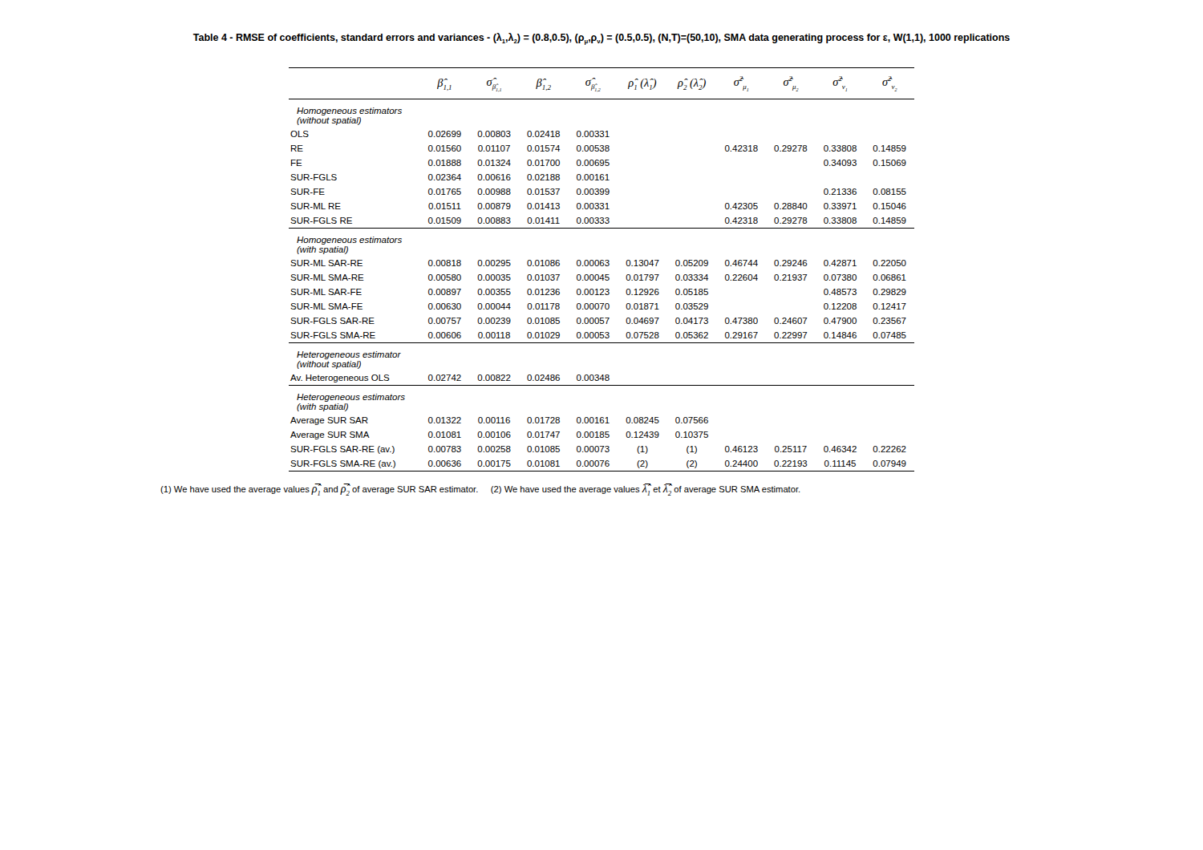Table 4 - RMSE of coefficients, standard errors and variances - (λ1,λ2) = (0.8,0.5), (ρμ,ρν) = (0.5,0.5), (N,T)=(50,10), SMA data generating process for ε, W(1,1), 1000 replications
| | β̂ 1,1 | σ̂ β̂ 1,1 | β̂ 1,2 | σ̂ β̂ 1,2 | ρ̂ 1 (λ̂ 1 ) | ρ̂ 2 (λ̂ 2 ) | σ̂ 2 μ 1 | σ̂ 2 μ 2 | σ̂ 2 ν 1 | σ̂ 2 ν 2 |
| --- | --- | --- | --- | --- | --- | --- | --- | --- | --- | --- |
| Homogeneous estimators |
| (without spatial) |
| OLS | 0.02699 | 0.00803 | 0.02418 | 0.00331 | | | | | | |
| RE | 0.01560 | 0.01107 | 0.01574 | 0.00538 | | | 0.42318 | 0.29278 | 0.33808 | 0.14859 |
| FE | 0.01888 | 0.01324 | 0.01700 | 0.00695 | | | | | 0.34093 | 0.15069 |
| SUR-FGLS | 0.02364 | 0.00616 | 0.02188 | 0.00161 | | | | | | |
| SUR-FE | 0.01765 | 0.00988 | 0.01537 | 0.00399 | | | | | 0.21336 | 0.08155 |
| SUR-ML RE | 0.01511 | 0.00879 | 0.01413 | 0.00331 | | | 0.42305 | 0.28840 | 0.33971 | 0.15046 |
| SUR-FGLS RE | 0.01509 | 0.00883 | 0.01411 | 0.00333 | | | 0.42318 | 0.29278 | 0.33808 | 0.14859 |
| Homogeneous estimators |
| (with spatial) |
| SUR-ML SAR-RE | 0.00818 | 0.00295 | 0.01086 | 0.00063 | 0.13047 | 0.05209 | 0.46744 | 0.29246 | 0.42871 | 0.22050 |
| SUR-ML SMA-RE | 0.00580 | 0.00035 | 0.01037 | 0.00045 | 0.01797 | 0.03334 | 0.22604 | 0.21937 | 0.07380 | 0.06861 |
| SUR-ML SAR-FE | 0.00897 | 0.00355 | 0.01236 | 0.00123 | 0.12926 | 0.05185 | | | 0.48573 | 0.29829 |
| SUR-ML SMA-FE | 0.00630 | 0.00044 | 0.01178 | 0.00070 | 0.01871 | 0.03529 | | | 0.12208 | 0.12417 |
| SUR-FGLS SAR-RE | 0.00757 | 0.00239 | 0.01085 | 0.00057 | 0.04697 | 0.04173 | 0.47380 | 0.24607 | 0.47900 | 0.23567 |
| SUR-FGLS SMA-RE | 0.00606 | 0.00118 | 0.01029 | 0.00053 | 0.07528 | 0.05362 | 0.29167 | 0.22997 | 0.14846 | 0.07485 |
| Heterogeneous estimator |
| (without spatial) |
| Av. Heterogeneous OLS | 0.02742 | 0.00822 | 0.02486 | 0.00348 | | | | | | |
| Heterogeneous estimators |
| (with spatial) |
| Average SUR SAR | 0.01322 | 0.00116 | 0.01728 | 0.00161 | 0.08245 | 0.07566 | | | | |
| Average SUR SMA | 0.01081 | 0.00106 | 0.01747 | 0.00185 | 0.12439 | 0.10375 | | | | |
| SUR-FGLS SAR-RE (av.) | 0.00783 | 0.00258 | 0.01085 | 0.00073 | (1) | (1) | 0.46123 | 0.25117 | 0.46342 | 0.22262 |
| SUR-FGLS SMA-RE (av.) | 0.00636 | 0.00175 | 0.01081 | 0.00076 | (2) | (2) | 0.24400 | 0.22193 | 0.11145 | 0.07949 |
(1) We have used the average values ρ̂̅1 and ρ̂̅2 of average SUR SAR estimator. (2) We have used the average values λ̂̅1 et λ̂̅2 of average SUR SMA estimator.